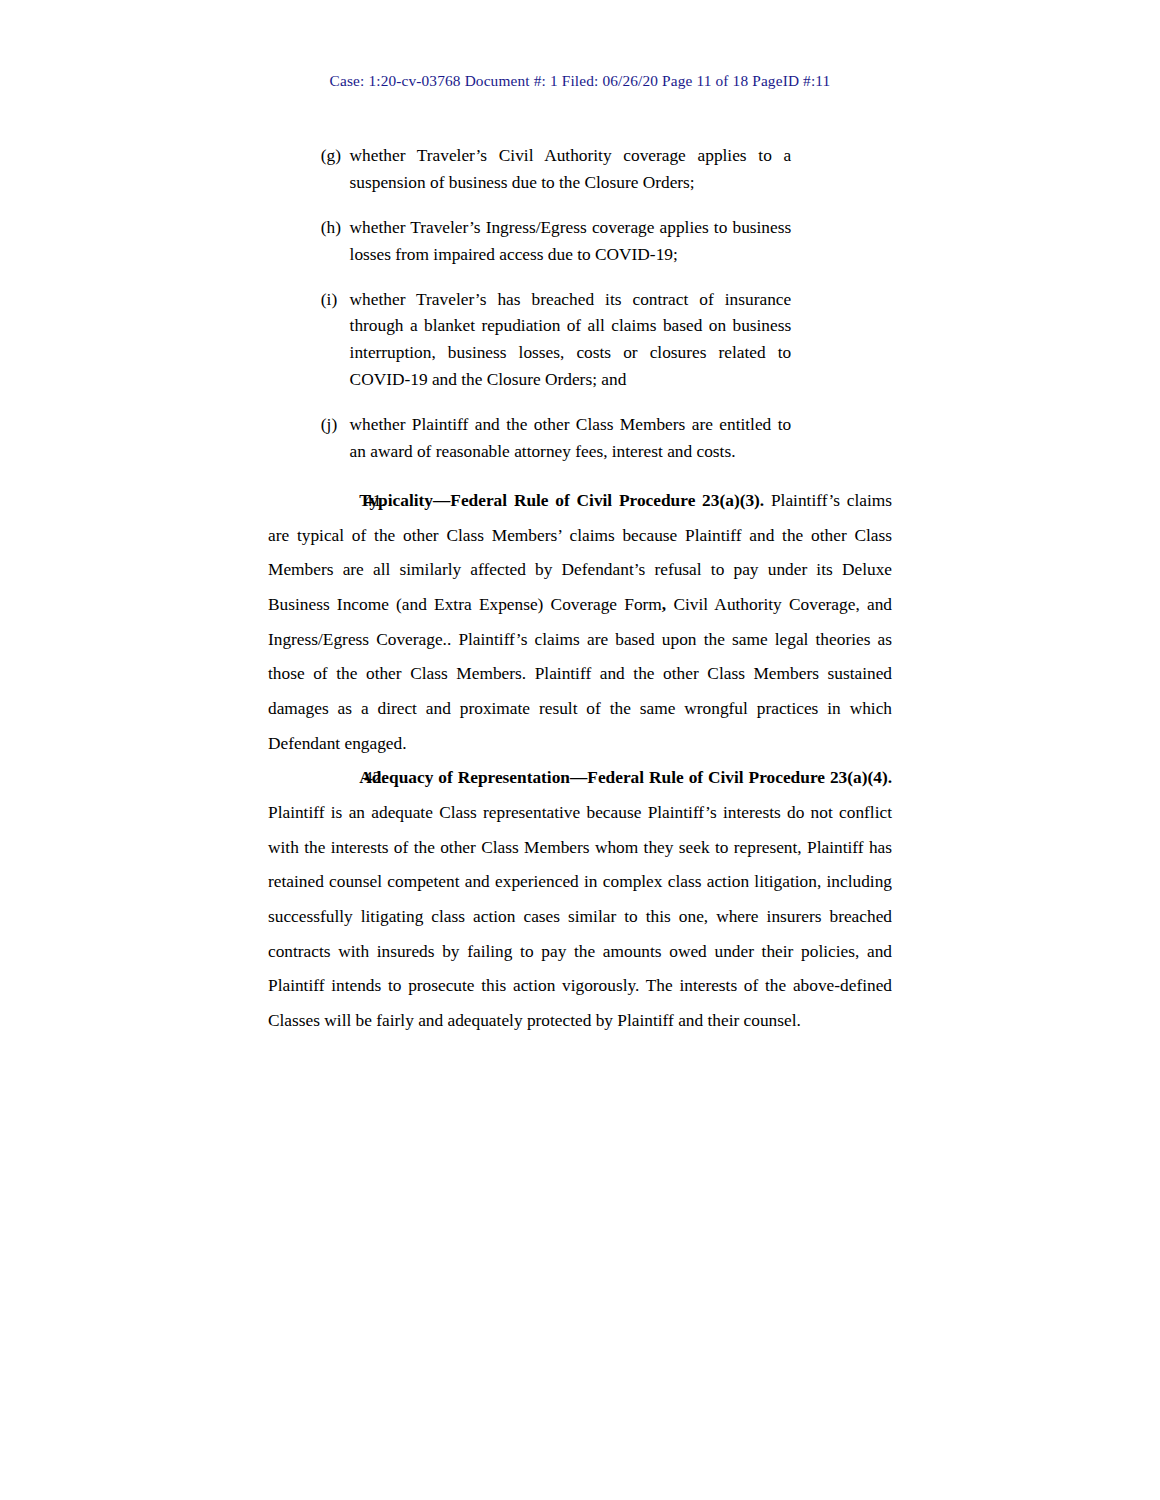Case: 1:20-cv-03768 Document #: 1 Filed: 06/26/20 Page 11 of 18 PageID #:11
(g)
whether Traveler’s Civil Authority coverage applies to a suspension of business due to the Closure Orders;
(h)
whether Traveler’s Ingress/Egress coverage applies to business losses from impaired access due to COVID-19;
(i)
whether Traveler’s has breached its contract of insurance through a blanket repudiation of all claims based on business interruption, business losses, costs or closures related to COVID-19 and the Closure Orders; and
(j)
whether Plaintiff and the other Class Members are entitled to an award of reasonable attorney fees, interest and costs.
41. Typicality—Federal Rule of Civil Procedure 23(a)(3). Plaintiff’s claims are typical of the other Class Members’ claims because Plaintiff and the other Class Members are all similarly affected by Defendant’s refusal to pay under its Deluxe Business Income (and Extra Expense) Coverage Form, Civil Authority Coverage, and Ingress/Egress Coverage.. Plaintiff’s claims are based upon the same legal theories as those of the other Class Members. Plaintiff and the other Class Members sustained damages as a direct and proximate result of the same wrongful practices in which Defendant engaged.
42. Adequacy of Representation—Federal Rule of Civil Procedure 23(a)(4). Plaintiff is an adequate Class representative because Plaintiff’s interests do not conflict with the interests of the other Class Members whom they seek to represent, Plaintiff has retained counsel competent and experienced in complex class action litigation, including successfully litigating class action cases similar to this one, where insurers breached contracts with insureds by failing to pay the amounts owed under their policies, and Plaintiff intends to prosecute this action vigorously. The interests of the above-defined Classes will be fairly and adequately protected by Plaintiff and their counsel.